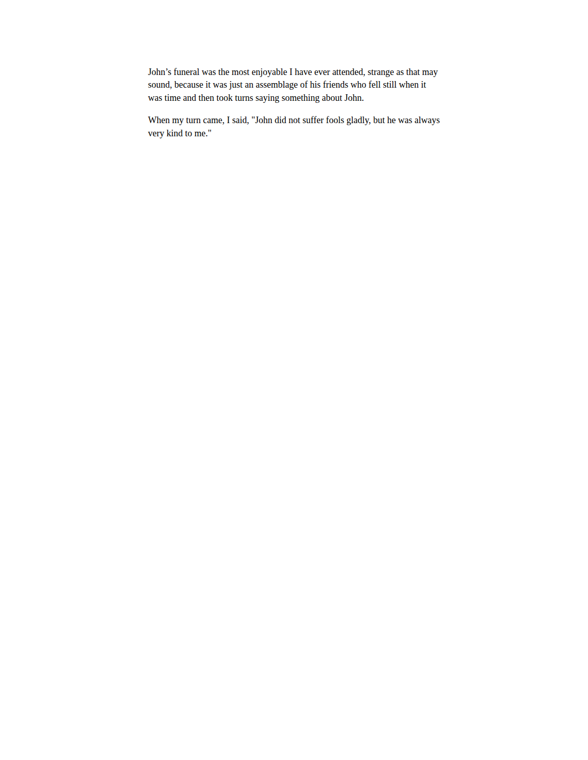John’s funeral was the most enjoyable I have ever attended, strange as that may sound, because it was just an assemblage of his friends who fell still when it was time and then took turns saying something about John.
When my turn came, I said, "John did not suffer fools gladly, but he was always very kind to me."